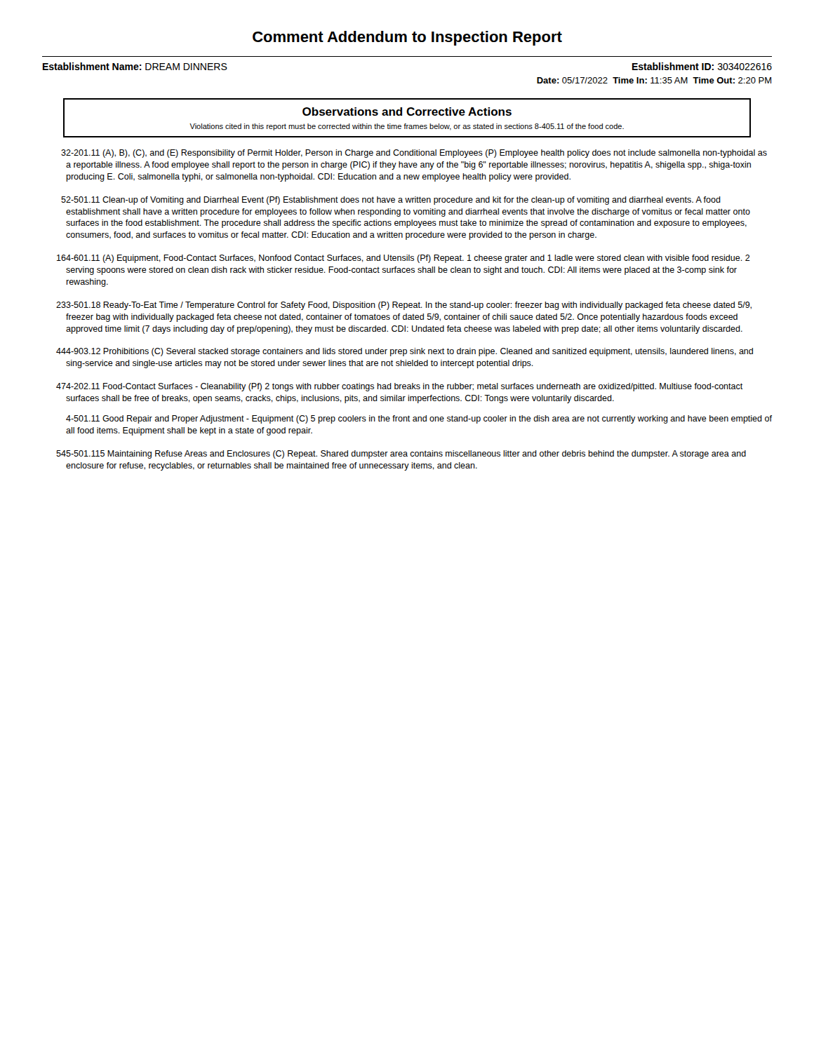Comment Addendum to Inspection Report
Establishment Name: DREAM DINNERS
Establishment ID: 3034022616
Date: 05/17/2022 Time In: 11:35 AM Time Out: 2:20 PM
Observations and Corrective Actions
Violations cited in this report must be corrected within the time frames below, or as stated in sections 8-405.11 of the food code.
| 3 | 2-201.11 (A), B), (C), and (E) Responsibility of Permit Holder, Person in Charge and Conditional Employees (P) Employee health policy does not include salmonella non-typhoidal as a reportable illness. A food employee shall report to the person in charge (PIC) if they have any of the "big 6" reportable illnesses; norovirus, hepatitis A, shigella spp., shiga-toxin producing E. Coli, salmonella typhi, or salmonella non-typhoidal. CDI: Education and a new employee health policy were provided. |
| 5 | 2-501.11 Clean-up of Vomiting and Diarrheal Event (Pf) Establishment does not have a written procedure and kit for the clean-up of vomiting and diarrheal events. A food establishment shall have a written procedure for employees to follow when responding to vomiting and diarrheal events that involve the discharge of vomitus or fecal matter onto surfaces in the food establishment. The procedure shall address the specific actions employees must take to minimize the spread of contamination and exposure to employees, consumers, food, and surfaces to vomitus or fecal matter. CDI: Education and a written procedure were provided to the person in charge. |
| 16 | 4-601.11 (A) Equipment, Food-Contact Surfaces, Nonfood Contact Surfaces, and Utensils (Pf) Repeat. 1 cheese grater and 1 ladle were stored clean with visible food residue. 2 serving spoons were stored on clean dish rack with sticker residue. Food-contact surfaces shall be clean to sight and touch. CDI: All items were placed at the 3-comp sink for rewashing. |
| 23 | 3-501.18 Ready-To-Eat Time / Temperature Control for Safety Food, Disposition (P) Repeat. In the stand-up cooler: freezer bag with individually packaged feta cheese dated 5/9, freezer bag with individually packaged feta cheese not dated, container of tomatoes of dated 5/9, container of chili sauce dated 5/2. Once potentially hazardous foods exceed approved time limit (7 days including day of prep/opening), they must be discarded. CDI: Undated feta cheese was labeled with prep date; all other items voluntarily discarded. |
| 44 | 4-903.12 Prohibitions (C) Several stacked storage containers and lids stored under prep sink next to drain pipe. Cleaned and sanitized equipment, utensils, laundered linens, and sing-service and single-use articles may not be stored under sewer lines that are not shielded to intercept potential drips. |
| 47 | 4-202.11 Food-Contact Surfaces - Cleanability (Pf) 2 tongs with rubber coatings had breaks in the rubber; metal surfaces underneath are oxidized/pitted. Multiuse food-contact surfaces shall be free of breaks, open seams, cracks, chips, inclusions, pits, and similar imperfections. CDI: Tongs were voluntarily discarded. 4-501.11 Good Repair and Proper Adjustment - Equipment (C) 5 prep coolers in the front and one stand-up cooler in the dish area are not currently working and have been emptied of all food items. Equipment shall be kept in a state of good repair. |
| 54 | 5-501.115 Maintaining Refuse Areas and Enclosures (C) Repeat. Shared dumpster area contains miscellaneous litter and other debris behind the dumpster. A storage area and enclosure for refuse, recyclables, or returnables shall be maintained free of unnecessary items, and clean. |